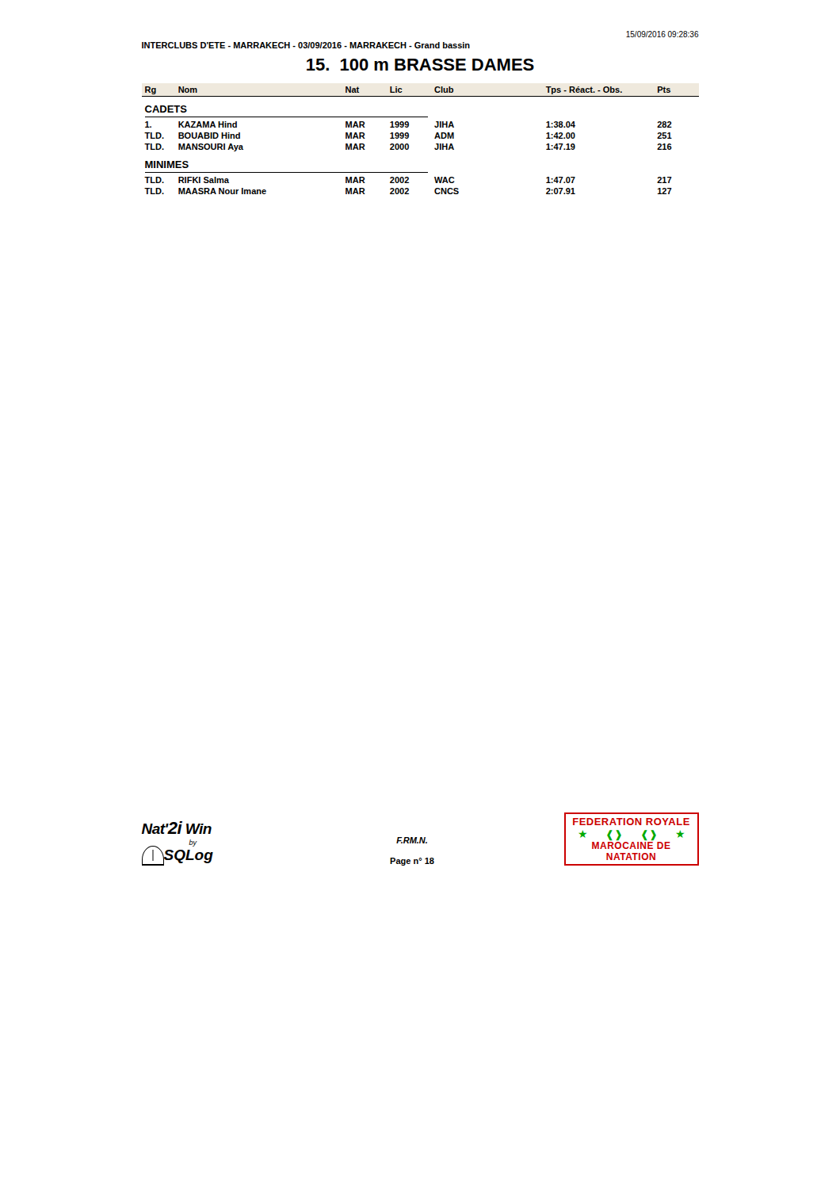15/09/2016 09:28:36
INTERCLUBS D'ETE - MARRAKECH - 03/09/2016 - MARRAKECH - Grand bassin
15. 100 m BRASSE DAMES
| Rg | Nom | Nat | Lic | Club | Tps - Réact. - Obs. | Pts |
| --- | --- | --- | --- | --- | --- | --- |
| CADETS | |
| 1. | KAZAMA Hind | MAR | 1999 | JIHA | 1:38.04 | 282 |
| TLD. | BOUABID Hind | MAR | 1999 | ADM | 1:42.00 | 251 |
| TLD. | MANSOURI Aya | MAR | 2000 | JIHA | 1:47.19 | 216 |
| MINIMES | |
| TLD. | RIFKI Salma | MAR | 2002 | WAC | 1:47.07 | 217 |
| TLD. | MAASRA Nour Imane | MAR | 2002 | CNCS | 2:07.91 | 127 |
Nat'2i Win
by
SQLog
F.RM.N.
Page n° 18
FEDERATION ROYALE
★ ❰❱ ❰❱ ★
MAROCAINE DE NATATION